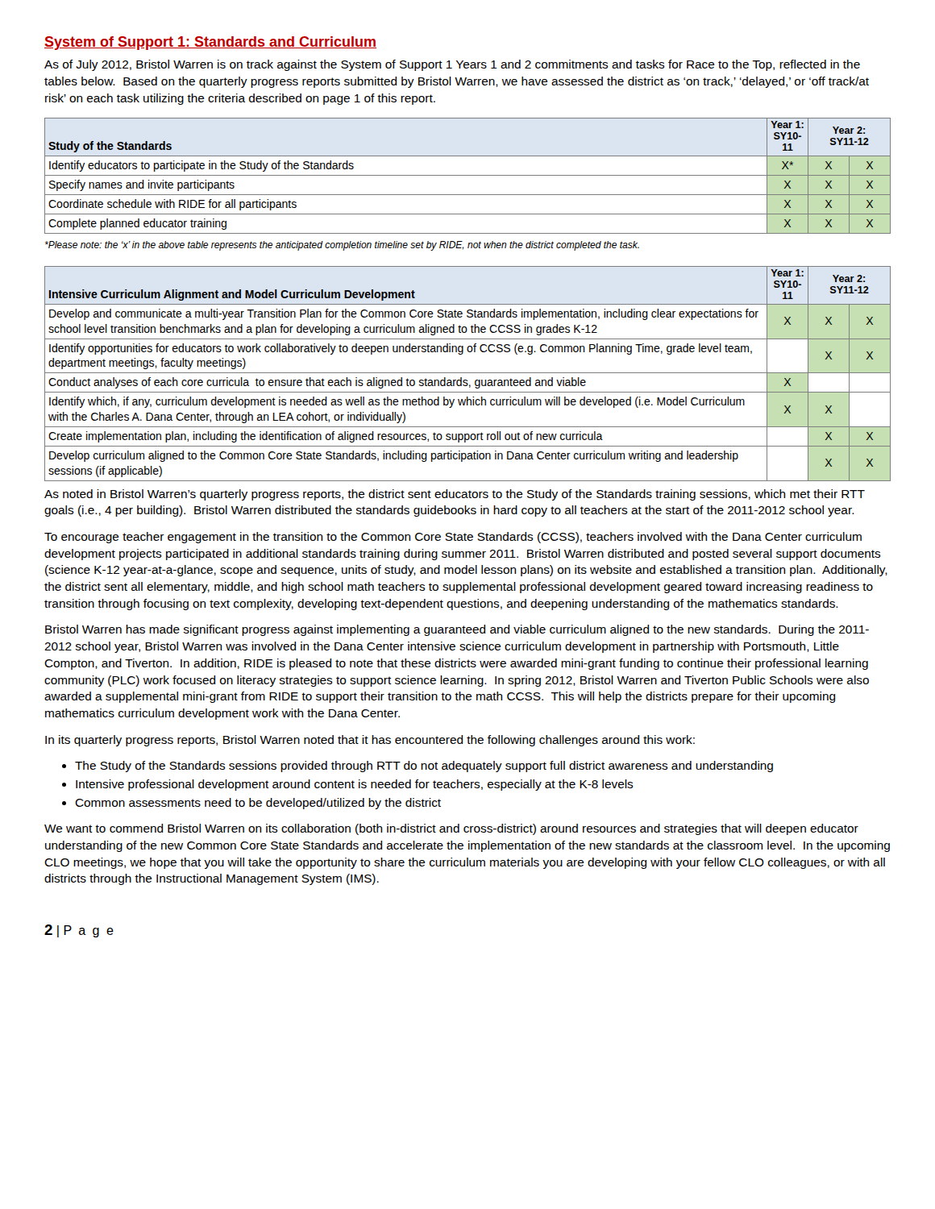System of Support 1: Standards and Curriculum
As of July 2012, Bristol Warren is on track against the System of Support 1 Years 1 and 2 commitments and tasks for Race to the Top, reflected in the tables below. Based on the quarterly progress reports submitted by Bristol Warren, we have assessed the district as ‘on track,’ ‘delayed,’ or ‘off track/at risk’ on each task utilizing the criteria described on page 1 of this report.
| Study of the Standards | Year 1: SY10-11 | Year 2: SY11-12 |
| --- | --- | --- |
| Identify educators to participate in the Study of the Standards | X* | X | X |
| Specify names and invite participants | X | X | X |
| Coordinate schedule with RIDE for all participants | X | X | X |
| Complete planned educator training | X | X | X |
*Please note: the ‘x’ in the above table represents the anticipated completion timeline set by RIDE, not when the district completed the task.
| Intensive Curriculum Alignment and Model Curriculum Development | Year 1: SY10-11 | Year 2: SY11-12 |
| --- | --- | --- |
| Develop and communicate a multi-year Transition Plan for the Common Core State Standards implementation, including clear expectations for school level transition benchmarks and a plan for developing a curriculum aligned to the CCSS in grades K-12 | X | X | X |
| Identify opportunities for educators to work collaboratively to deepen understanding of CCSS (e.g. Common Planning Time, grade level team, department meetings, faculty meetings) | | X | X |
| Conduct analyses of each core curricula to ensure that each is aligned to standards, guaranteed and viable | X | | |
| Identify which, if any, curriculum development is needed as well as the method by which curriculum will be developed (i.e. Model Curriculum with the Charles A. Dana Center, through an LEA cohort, or individually) | X | X | |
| Create implementation plan, including the identification of aligned resources, to support roll out of new curricula | | X | X |
| Develop curriculum aligned to the Common Core State Standards, including participation in Dana Center curriculum writing and leadership sessions (if applicable) | | X | X |
As noted in Bristol Warren’s quarterly progress reports, the district sent educators to the Study of the Standards training sessions, which met their RTT goals (i.e., 4 per building). Bristol Warren distributed the standards guidebooks in hard copy to all teachers at the start of the 2011-2012 school year.
To encourage teacher engagement in the transition to the Common Core State Standards (CCSS), teachers involved with the Dana Center curriculum development projects participated in additional standards training during summer 2011. Bristol Warren distributed and posted several support documents (science K-12 year-at-a-glance, scope and sequence, units of study, and model lesson plans) on its website and established a transition plan. Additionally, the district sent all elementary, middle, and high school math teachers to supplemental professional development geared toward increasing readiness to transition through focusing on text complexity, developing text-dependent questions, and deepening understanding of the mathematics standards.
Bristol Warren has made significant progress against implementing a guaranteed and viable curriculum aligned to the new standards. During the 2011-2012 school year, Bristol Warren was involved in the Dana Center intensive science curriculum development in partnership with Portsmouth, Little Compton, and Tiverton. In addition, RIDE is pleased to note that these districts were awarded mini-grant funding to continue their professional learning community (PLC) work focused on literacy strategies to support science learning. In spring 2012, Bristol Warren and Tiverton Public Schools were also awarded a supplemental mini-grant from RIDE to support their transition to the math CCSS. This will help the districts prepare for their upcoming mathematics curriculum development work with the Dana Center.
In its quarterly progress reports, Bristol Warren noted that it has encountered the following challenges around this work:
The Study of the Standards sessions provided through RTT do not adequately support full district awareness and understanding
Intensive professional development around content is needed for teachers, especially at the K-8 levels
Common assessments need to be developed/utilized by the district
We want to commend Bristol Warren on its collaboration (both in-district and cross-district) around resources and strategies that will deepen educator understanding of the new Common Core State Standards and accelerate the implementation of the new standards at the classroom level. In the upcoming CLO meetings, we hope that you will take the opportunity to share the curriculum materials you are developing with your fellow CLO colleagues, or with all districts through the Instructional Management System (IMS).
2 | P a g e